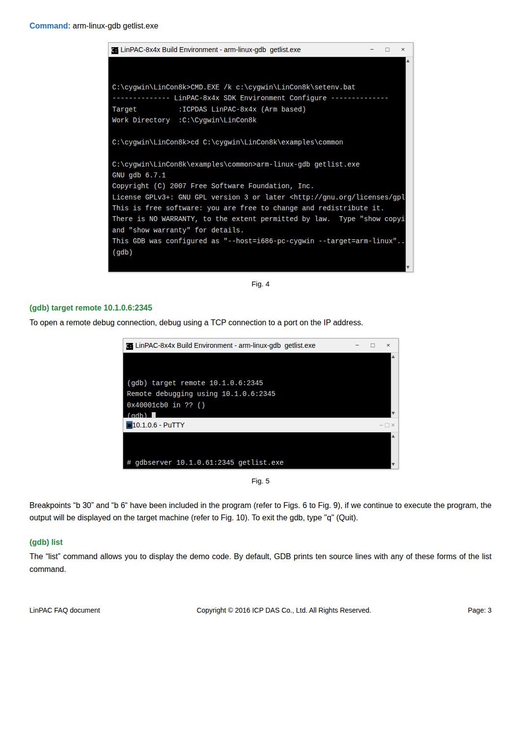Command: arm-linux-gdb getlist.exe
C:\LinPAC-8x4x Build Environment - arm-linux-gdb getlist.exe − □ ×
C:\cygwin\LinCon8k>CMD.EXE /k c:\cygwin\LinCon8k\setenv.bat -------------- LinPAC-8x4x SDK Environment Configure -------------- Target :ICPDAS LinPAC-8x4x (Arm based) Work Directory :C:\Cygwin\LinCon8k C:\cygwin\LinCon8k>cd C:\cygwin\LinCon8k\examples\common C:\cygwin\LinCon8k\examples\common>arm-linux-gdb getlist.exe GNU gdb 6.7.1 Copyright (C) 2007 Free Software Foundation, Inc. License GPLv3+: GNU GPL version 3 or later <http://gnu.org/licenses/gpl.html> This is free software: you are free to change and redistribute it. There is NO WARRANTY, to the extent permitted by law. Type "show copying" and "show warranty" for details. This GDB was configured as "--host=i686-pc-cygwin --target=arm-linux"... (gdb)
Fig. 4
(gdb) target remote 10.1.0.6:2345
To open a remote debug connection, debug using a TCP connection to a port on the IP address.
C:\LinPAC-8x4x Build Environment - arm-linux-gdb getlist.exe − □ ×
(gdb) target remote 10.1.0.6:2345 Remote debugging using 10.1.0.6:2345 0x40001cb0 in ?? () (gdb)
▣10.1.0.6 - PuTTY − □ ×
# gdbserver 10.1.0.61:2345 getlist.exe Process getlist.exe created; pid = 1295 Remote debugging from host 10.1.0.61
Fig. 5
Breakpoints “b 30” and “b 6“ have been included in the program (refer to Figs. 6 to Fig. 9), if we continue to execute the program, the output will be displayed on the target machine (refer to Fig. 10). To exit the gdb, type "q" (Quit).
(gdb) list
The “list” command allows you to display the demo code. By default, GDB prints ten source lines with any of these forms of the list command.
LinPAC FAQ document Copyright © 2016 ICP DAS Co., Ltd. All Rights Reserved. Page: 3